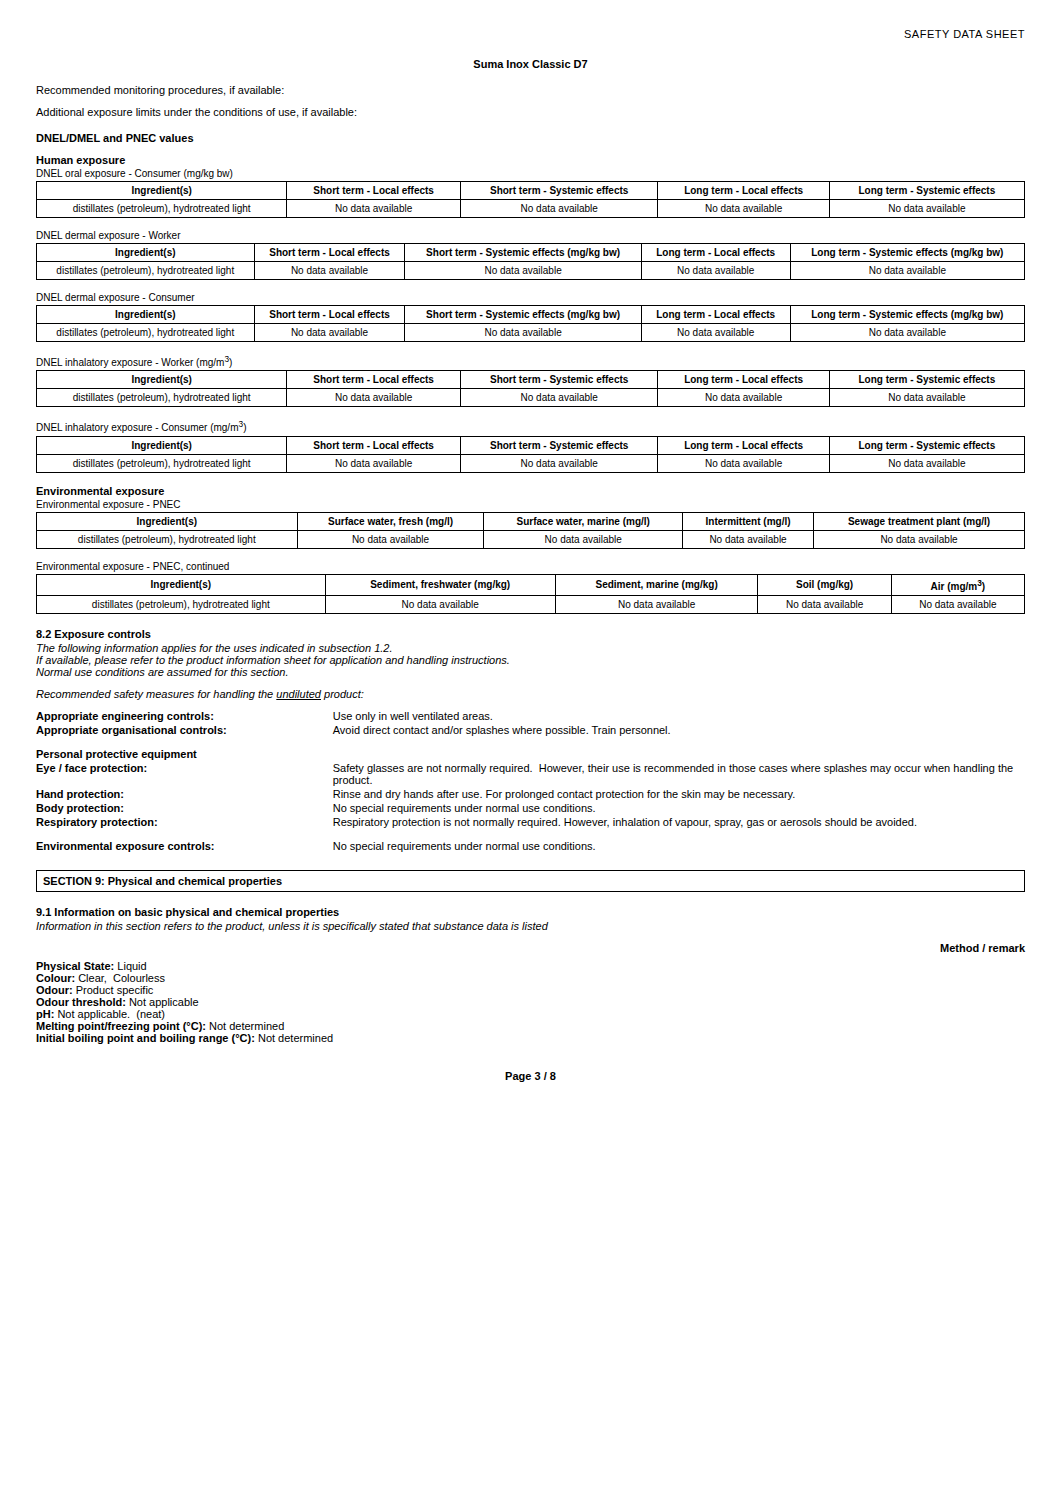SAFETY DATA SHEET
Suma Inox Classic D7
Recommended monitoring procedures, if available:
Additional exposure limits under the conditions of use, if available:
DNEL/DMEL and PNEC values
Human exposure
DNEL oral exposure - Consumer (mg/kg bw)
| Ingredient(s) | Short term - Local effects | Short term - Systemic effects | Long term - Local effects | Long term - Systemic effects |
| --- | --- | --- | --- | --- |
| distillates (petroleum), hydrotreated light | No data available | No data available | No data available | No data available |
DNEL dermal exposure - Worker
| Ingredient(s) | Short term - Local effects | Short term - Systemic effects (mg/kg bw) | Long term - Local effects | Long term - Systemic effects (mg/kg bw) |
| --- | --- | --- | --- | --- |
| distillates (petroleum), hydrotreated light | No data available | No data available | No data available | No data available |
DNEL dermal exposure - Consumer
| Ingredient(s) | Short term - Local effects | Short term - Systemic effects (mg/kg bw) | Long term - Local effects | Long term - Systemic effects (mg/kg bw) |
| --- | --- | --- | --- | --- |
| distillates (petroleum), hydrotreated light | No data available | No data available | No data available | No data available |
DNEL inhalatory exposure - Worker (mg/m3)
| Ingredient(s) | Short term - Local effects | Short term - Systemic effects | Long term - Local effects | Long term - Systemic effects |
| --- | --- | --- | --- | --- |
| distillates (petroleum), hydrotreated light | No data available | No data available | No data available | No data available |
DNEL inhalatory exposure - Consumer (mg/m3)
| Ingredient(s) | Short term - Local effects | Short term - Systemic effects | Long term - Local effects | Long term - Systemic effects |
| --- | --- | --- | --- | --- |
| distillates (petroleum), hydrotreated light | No data available | No data available | No data available | No data available |
Environmental exposure
Environmental exposure - PNEC
| Ingredient(s) | Surface water, fresh (mg/l) | Surface water, marine (mg/l) | Intermittent (mg/l) | Sewage treatment plant (mg/l) |
| --- | --- | --- | --- | --- |
| distillates (petroleum), hydrotreated light | No data available | No data available | No data available | No data available |
Environmental exposure - PNEC, continued
| Ingredient(s) | Sediment, freshwater (mg/kg) | Sediment, marine (mg/kg) | Soil (mg/kg) | Air (mg/m 3 ) |
| --- | --- | --- | --- | --- |
| distillates (petroleum), hydrotreated light | No data available | No data available | No data available | No data available |
8.2 Exposure controls
The following information applies for the uses indicated in subsection 1.2.
If available, please refer to the product information sheet for application and handling instructions.
Normal use conditions are assumed for this section.
Recommended safety measures for handling the undiluted product:
| Appropriate engineering controls: | Use only in well ventilated areas. |
| Appropriate organisational controls: | Avoid direct contact and/or splashes where possible. Train personnel. |
| Personal protective equipment | |
| Eye / face protection: | Safety glasses are not normally required. However, their use is recommended in those cases where splashes may occur when handling the product. |
| Hand protection: | Rinse and dry hands after use. For prolonged contact protection for the skin may be necessary. |
| Body protection: | No special requirements under normal use conditions. |
| Respiratory protection: | Respiratory protection is not normally required. However, inhalation of vapour, spray, gas or aerosols should be avoided. |
| Environmental exposure controls: | No special requirements under normal use conditions. |
SECTION 9: Physical and chemical properties
9.1 Information on basic physical and chemical properties
Information in this section refers to the product, unless it is specifically stated that substance data is listed
Method / remark
Physical State: Liquid
Colour: Clear, Colourless
Odour: Product specific
Odour threshold: Not applicable
pH: Not applicable. (neat)
Melting point/freezing point (°C): Not determined
Initial boiling point and boiling range (°C): Not determined
Page 3 / 8